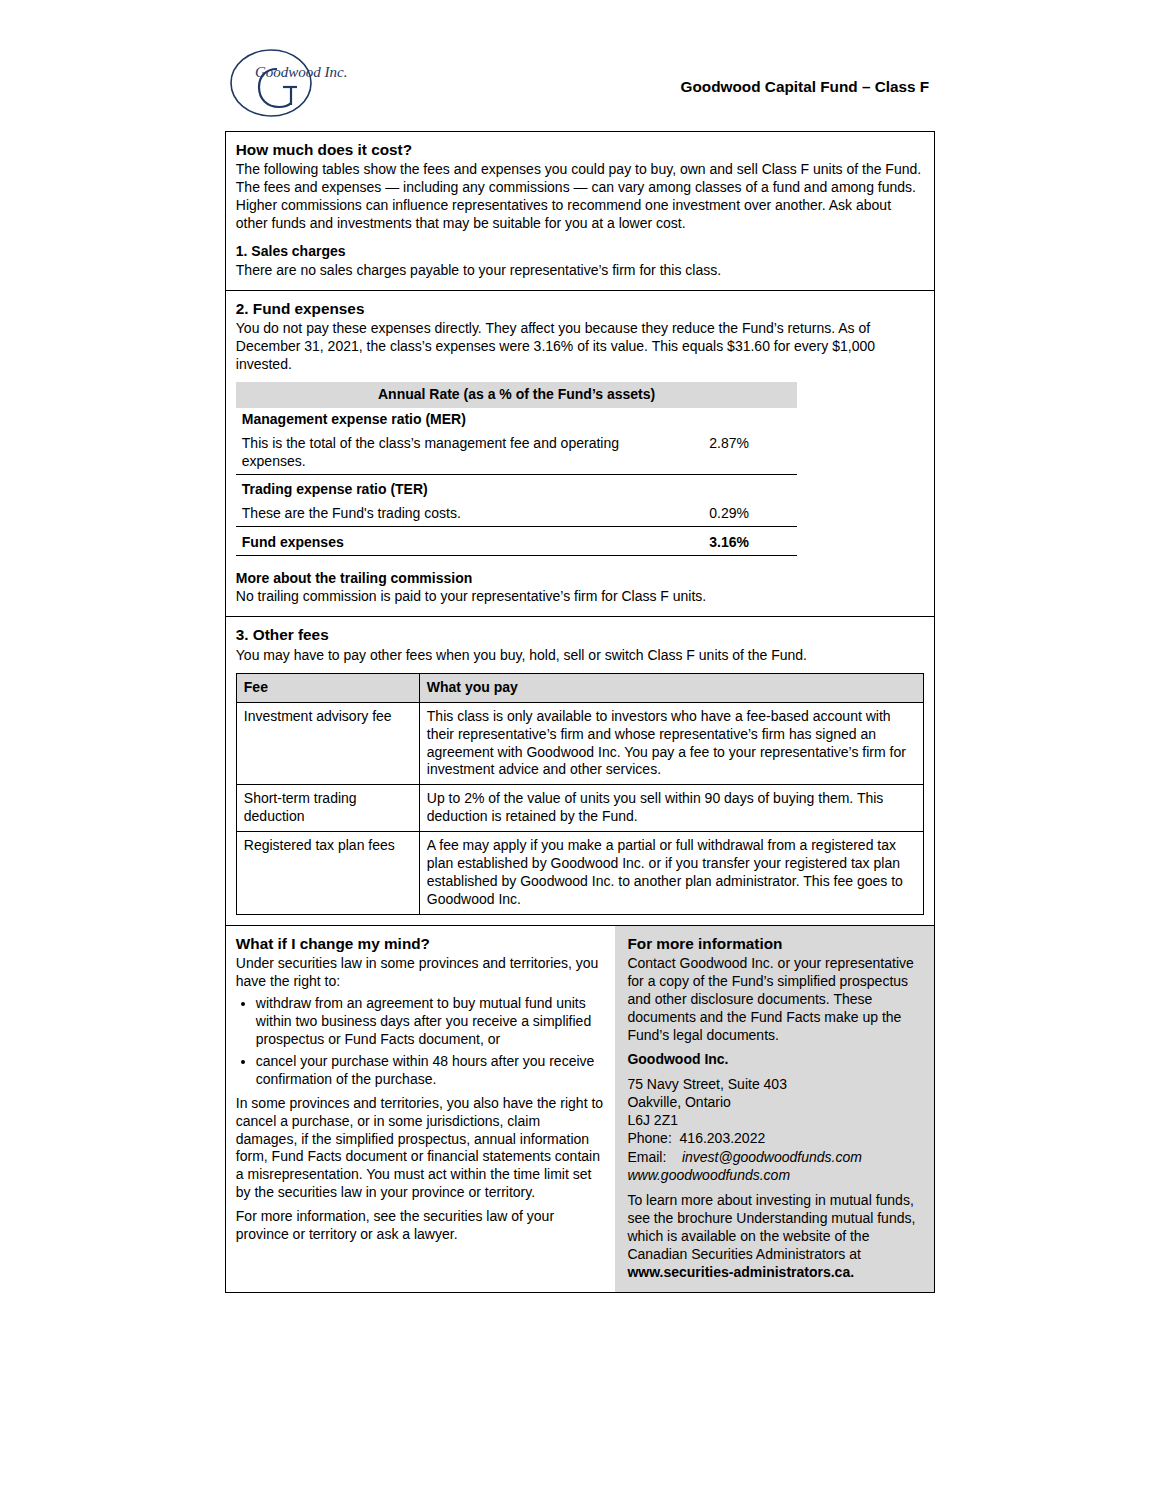Goodwood Inc.
Goodwood Capital Fund – Class F
How much does it cost?
The following tables show the fees and expenses you could pay to buy, own and sell Class F units of the Fund. The fees and expenses — including any commissions — can vary among classes of a fund and among funds. Higher commissions can influence representatives to recommend one investment over another. Ask about other funds and investments that may be suitable for you at a lower cost.
1. Sales charges
There are no sales charges payable to your representative’s firm for this class.
2. Fund expenses
You do not pay these expenses directly. They affect you because they reduce the Fund’s returns. As of December 31, 2021, the class’s expenses were 3.16% of its value. This equals $31.60 for every $1,000 invested.
| Annual Rate (as a % of the Fund’s assets) |
| --- |
| Management expense ratio (MER) | |
| This is the total of the class’s management fee and operating expenses. | 2.87% |
| Trading expense ratio (TER) | |
| These are the Fund's trading costs. | 0.29% |
| Fund expenses | 3.16% |
More about the trailing commission
No trailing commission is paid to your representative’s firm for Class F units.
3. Other fees
You may have to pay other fees when you buy, hold, sell or switch Class F units of the Fund.
| Fee | What you pay |
| --- | --- |
| Investment advisory fee | This class is only available to investors who have a fee-based account with their representative’s firm and whose representative’s firm has signed an agreement with Goodwood Inc. You pay a fee to your representative’s firm for investment advice and other services. |
| Short-term trading deduction | Up to 2% of the value of units you sell within 90 days of buying them. This deduction is retained by the Fund. |
| Registered tax plan fees | A fee may apply if you make a partial or full withdrawal from a registered tax plan established by Goodwood Inc. or if you transfer your registered tax plan established by Goodwood Inc. to another plan administrator. This fee goes to Goodwood Inc. |
What if I change my mind?
Under securities law in some provinces and territories, you have the right to:
withdraw from an agreement to buy mutual fund units within two business days after you receive a simplified prospectus or Fund Facts document, or
cancel your purchase within 48 hours after you receive confirmation of the purchase.
In some provinces and territories, you also have the right to cancel a purchase, or in some jurisdictions, claim damages, if the simplified prospectus, annual information form, Fund Facts document or financial statements contain a misrepresentation. You must act within the time limit set by the securities law in your province or territory.
For more information, see the securities law of your province or territory or ask a lawyer.
For more information
Contact Goodwood Inc. or your representative for a copy of the Fund’s simplified prospectus and other disclosure documents. These documents and the Fund Facts make up the Fund’s legal documents.
Goodwood Inc.
75 Navy Street, Suite 403
Oakville, Ontario
L6J 2Z1
Phone: 416.203.2022
Email: invest@goodwoodfunds.com
www.goodwoodfunds.com
To learn more about investing in mutual funds, see the brochure Understanding mutual funds, which is available on the website of the Canadian Securities Administrators at www.securities-administrators.ca.